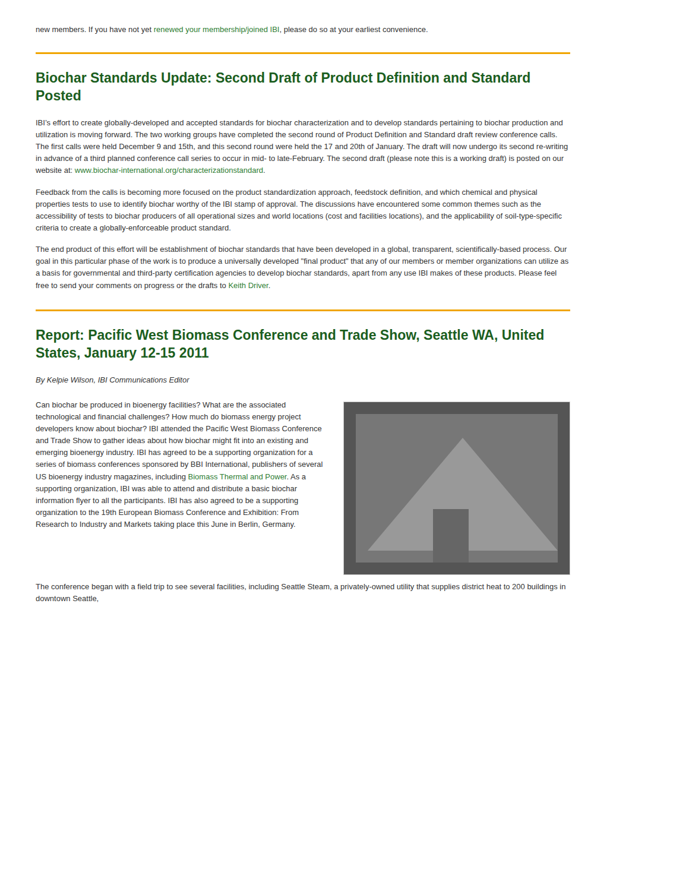new members. If you have not yet renewed your membership/joined IBI, please do so at your earliest convenience.
Biochar Standards Update: Second Draft of Product Definition and Standard Posted
IBI’s effort to create globally-developed and accepted standards for biochar characterization and to develop standards pertaining to biochar production and utilization is moving forward. The two working groups have completed the second round of Product Definition and Standard draft review conference calls. The first calls were held December 9 and 15th, and this second round were held the 17 and 20th of January. The draft will now undergo its second re-writing in advance of a third planned conference call series to occur in mid- to late-February. The second draft (please note this is a working draft) is posted on our website at: www.biochar-international.org/characterizationstandard.
Feedback from the calls is becoming more focused on the product standardization approach, feedstock definition, and which chemical and physical properties tests to use to identify biochar worthy of the IBI stamp of approval. The discussions have encountered some common themes such as the accessibility of tests to biochar producers of all operational sizes and world locations (cost and facilities locations), and the applicability of soil-type-specific criteria to create a globally-enforceable product standard.
The end product of this effort will be establishment of biochar standards that have been developed in a global, transparent, scientifically-based process. Our goal in this particular phase of the work is to produce a universally developed "final product" that any of our members or member organizations can utilize as a basis for governmental and third-party certification agencies to develop biochar standards, apart from any use IBI makes of these products. Please feel free to send your comments on progress or the drafts to Keith Driver.
Report: Pacific West Biomass Conference and Trade Show, Seattle WA, United States, January 12-15 2011
By Kelpie Wilson, IBI Communications Editor
Can biochar be produced in bioenergy facilities? What are the associated technological and financial challenges? How much do biomass energy project developers know about biochar? IBI attended the Pacific West Biomass Conference and Trade Show to gather ideas about how biochar might fit into an existing and emerging bioenergy industry. IBI has agreed to be a supporting organization for a series of biomass conferences sponsored by BBI International, publishers of several US bioenergy industry magazines, including Biomass Thermal and Power. As a supporting organization, IBI was able to attend and distribute a basic biochar information flyer to all the participants. IBI has also agreed to be a supporting organization to the 19th European Biomass Conference and Exhibition: From Research to Industry and Markets taking place this June in Berlin, Germany.
The conference began with a field trip to see several facilities, including Seattle Steam, a privately-owned utility that supplies district heat to 200 buildings in downtown Seattle,